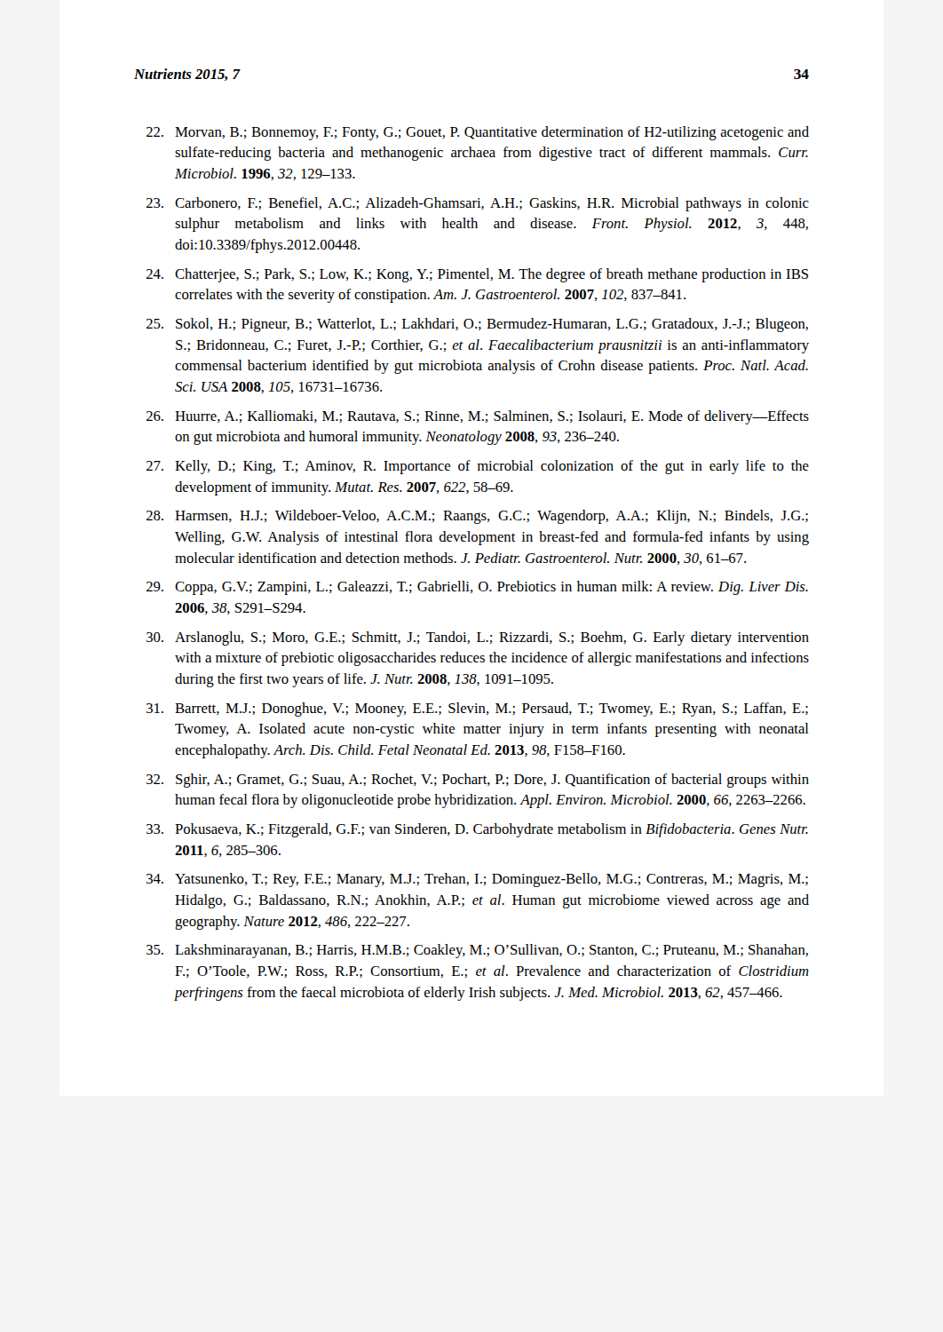Nutrients 2015, 7
34
22. Morvan, B.; Bonnemoy, F.; Fonty, G.; Gouet, P. Quantitative determination of H2-utilizing acetogenic and sulfate-reducing bacteria and methanogenic archaea from digestive tract of different mammals. Curr. Microbiol. 1996, 32, 129–133.
23. Carbonero, F.; Benefiel, A.C.; Alizadeh-Ghamsari, A.H.; Gaskins, H.R. Microbial pathways in colonic sulphur metabolism and links with health and disease. Front. Physiol. 2012, 3, 448, doi:10.3389/fphys.2012.00448.
24. Chatterjee, S.; Park, S.; Low, K.; Kong, Y.; Pimentel, M. The degree of breath methane production in IBS correlates with the severity of constipation. Am. J. Gastroenterol. 2007, 102, 837–841.
25. Sokol, H.; Pigneur, B.; Watterlot, L.; Lakhdari, O.; Bermudez-Humaran, L.G.; Gratadoux, J.-J.; Blugeon, S.; Bridonneau, C.; Furet, J.-P.; Corthier, G.; et al. Faecalibacterium prausnitzii is an anti-inflammatory commensal bacterium identified by gut microbiota analysis of Crohn disease patients. Proc. Natl. Acad. Sci. USA 2008, 105, 16731–16736.
26. Huurre, A.; Kalliomaki, M.; Rautava, S.; Rinne, M.; Salminen, S.; Isolauri, E. Mode of delivery—Effects on gut microbiota and humoral immunity. Neonatology 2008, 93, 236–240.
27. Kelly, D.; King, T.; Aminov, R. Importance of microbial colonization of the gut in early life to the development of immunity. Mutat. Res. 2007, 622, 58–69.
28. Harmsen, H.J.; Wildeboer-Veloo, A.C.M.; Raangs, G.C.; Wagendorp, A.A.; Klijn, N.; Bindels, J.G.; Welling, G.W. Analysis of intestinal flora development in breast-fed and formula-fed infants by using molecular identification and detection methods. J. Pediatr. Gastroenterol. Nutr. 2000, 30, 61–67.
29. Coppa, G.V.; Zampini, L.; Galeazzi, T.; Gabrielli, O. Prebiotics in human milk: A review. Dig. Liver Dis. 2006, 38, S291–S294.
30. Arslanoglu, S.; Moro, G.E.; Schmitt, J.; Tandoi, L.; Rizzardi, S.; Boehm, G. Early dietary intervention with a mixture of prebiotic oligosaccharides reduces the incidence of allergic manifestations and infections during the first two years of life. J. Nutr. 2008, 138, 1091–1095.
31. Barrett, M.J.; Donoghue, V.; Mooney, E.E.; Slevin, M.; Persaud, T.; Twomey, E.; Ryan, S.; Laffan, E.; Twomey, A. Isolated acute non-cystic white matter injury in term infants presenting with neonatal encephalopathy. Arch. Dis. Child. Fetal Neonatal Ed. 2013, 98, F158–F160.
32. Sghir, A.; Gramet, G.; Suau, A.; Rochet, V.; Pochart, P.; Dore, J. Quantification of bacterial groups within human fecal flora by oligonucleotide probe hybridization. Appl. Environ. Microbiol. 2000, 66, 2263–2266.
33. Pokusaeva, K.; Fitzgerald, G.F.; van Sinderen, D. Carbohydrate metabolism in Bifidobacteria. Genes Nutr. 2011, 6, 285–306.
34. Yatsunenko, T.; Rey, F.E.; Manary, M.J.; Trehan, I.; Dominguez-Bello, M.G.; Contreras, M.; Magris, M.; Hidalgo, G.; Baldassano, R.N.; Anokhin, A.P.; et al. Human gut microbiome viewed across age and geography. Nature 2012, 486, 222–227.
35. Lakshminarayanan, B.; Harris, H.M.B.; Coakley, M.; O’Sullivan, O.; Stanton, C.; Pruteanu, M.; Shanahan, F.; O’Toole, P.W.; Ross, R.P.; Consortium, E.; et al. Prevalence and characterization of Clostridium perfringens from the faecal microbiota of elderly Irish subjects. J. Med. Microbiol. 2013, 62, 457–466.